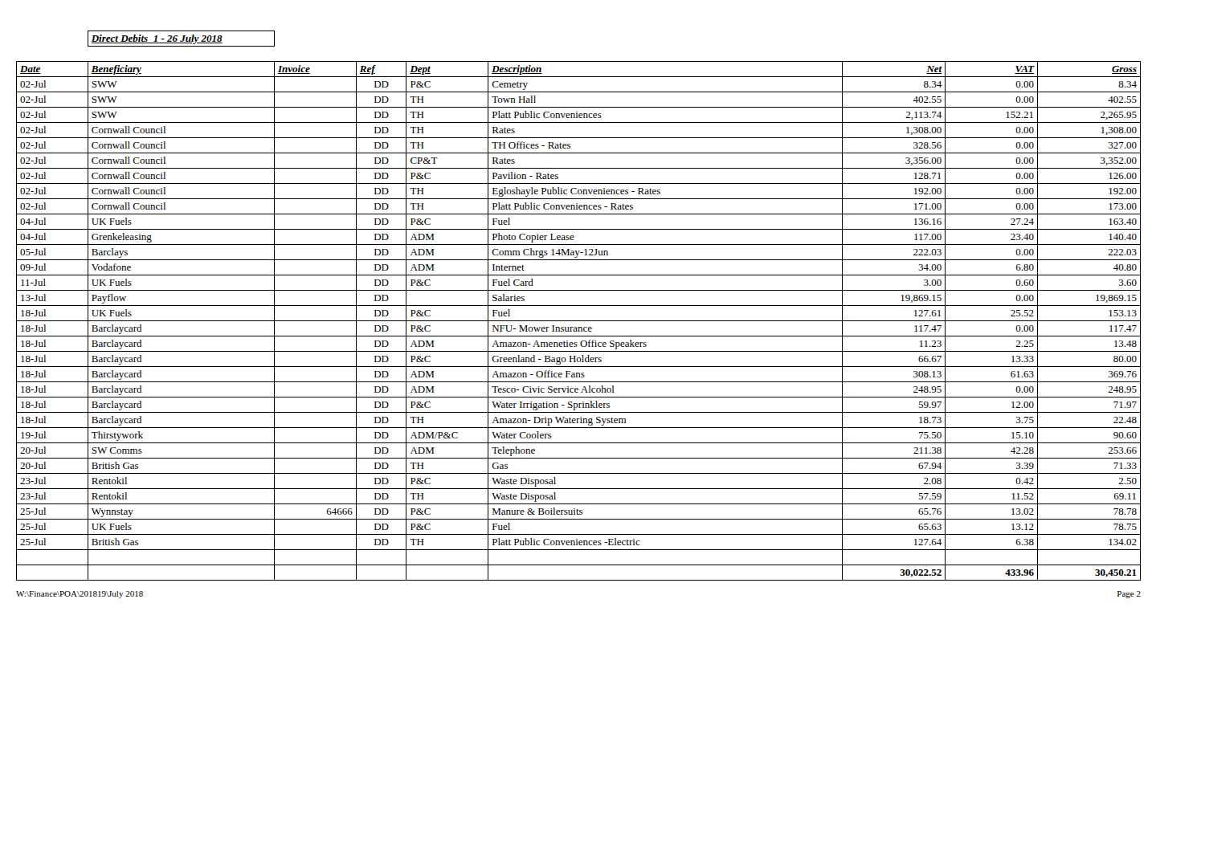| | Direct Debits 1 - 26 July 2018 | | | | | | | |
| Date | Beneficiary | Invoice | Ref | Dept | Description | Net | VAT | Gross |
| 02-Jul | SWW | | DD | P&C | Cemetry | 8.34 | 0.00 | 8.34 |
| 02-Jul | SWW | | DD | TH | Town Hall | 402.55 | 0.00 | 402.55 |
| 02-Jul | SWW | | DD | TH | Platt Public Conveniences | 2,113.74 | 152.21 | 2,265.95 |
| 02-Jul | Cornwall Council | | DD | TH | Rates | 1,308.00 | 0.00 | 1,308.00 |
| 02-Jul | Cornwall Council | | DD | TH | TH Offices - Rates | 328.56 | 0.00 | 327.00 |
| 02-Jul | Cornwall Council | | DD | CP&T | Rates | 3,356.00 | 0.00 | 3,352.00 |
| 02-Jul | Cornwall Council | | DD | P&C | Pavilion - Rates | 128.71 | 0.00 | 126.00 |
| 02-Jul | Cornwall Council | | DD | TH | Egloshayle Public Conveniences - Rates | 192.00 | 0.00 | 192.00 |
| 02-Jul | Cornwall Council | | DD | TH | Platt Public Conveniences - Rates | 171.00 | 0.00 | 173.00 |
| 04-Jul | UK Fuels | | DD | P&C | Fuel | 136.16 | 27.24 | 163.40 |
| 04-Jul | Grenkeleasing | | DD | ADM | Photo Copier Lease | 117.00 | 23.40 | 140.40 |
| 05-Jul | Barclays | | DD | ADM | Comm Chrgs 14May-12Jun | 222.03 | 0.00 | 222.03 |
| 09-Jul | Vodafone | | DD | ADM | Internet | 34.00 | 6.80 | 40.80 |
| 11-Jul | UK Fuels | | DD | P&C | Fuel Card | 3.00 | 0.60 | 3.60 |
| 13-Jul | Payflow | | DD | | Salaries | 19,869.15 | 0.00 | 19,869.15 |
| 18-Jul | UK Fuels | | DD | P&C | Fuel | 127.61 | 25.52 | 153.13 |
| 18-Jul | Barclaycard | | DD | P&C | NFU- Mower Insurance | 117.47 | 0.00 | 117.47 |
| 18-Jul | Barclaycard | | DD | ADM | Amazon- Ameneties Office Speakers | 11.23 | 2.25 | 13.48 |
| 18-Jul | Barclaycard | | DD | P&C | Greenland - Bago Holders | 66.67 | 13.33 | 80.00 |
| 18-Jul | Barclaycard | | DD | ADM | Amazon - Office Fans | 308.13 | 61.63 | 369.76 |
| 18-Jul | Barclaycard | | DD | ADM | Tesco- Civic Service Alcohol | 248.95 | 0.00 | 248.95 |
| 18-Jul | Barclaycard | | DD | P&C | Water Irrigation - Sprinklers | 59.97 | 12.00 | 71.97 |
| 18-Jul | Barclaycard | | DD | TH | Amazon- Drip Watering System | 18.73 | 3.75 | 22.48 |
| 19-Jul | Thirstywork | | DD | ADM/P&C | Water Coolers | 75.50 | 15.10 | 90.60 |
| 20-Jul | SW Comms | | DD | ADM | Telephone | 211.38 | 42.28 | 253.66 |
| 20-Jul | British Gas | | DD | TH | Gas | 67.94 | 3.39 | 71.33 |
| 23-Jul | Rentokil | | DD | P&C | Waste Disposal | 2.08 | 0.42 | 2.50 |
| 23-Jul | Rentokil | | DD | TH | Waste Disposal | 57.59 | 11.52 | 69.11 |
| 25-Jul | Wynnstay | 64666 | DD | P&C | Manure & Boilersuits | 65.76 | 13.02 | 78.78 |
| 25-Jul | UK Fuels | | DD | P&C | Fuel | 65.63 | 13.12 | 78.75 |
| 25-Jul | British Gas | | DD | TH | Platt Public Conveniences -Electric | 127.64 | 6.38 | 134.02 |
| | | | | | | 30,022.52 | 433.96 | 30,450.21 |
W:\Finance\POA\201819\July 2018 Page 2